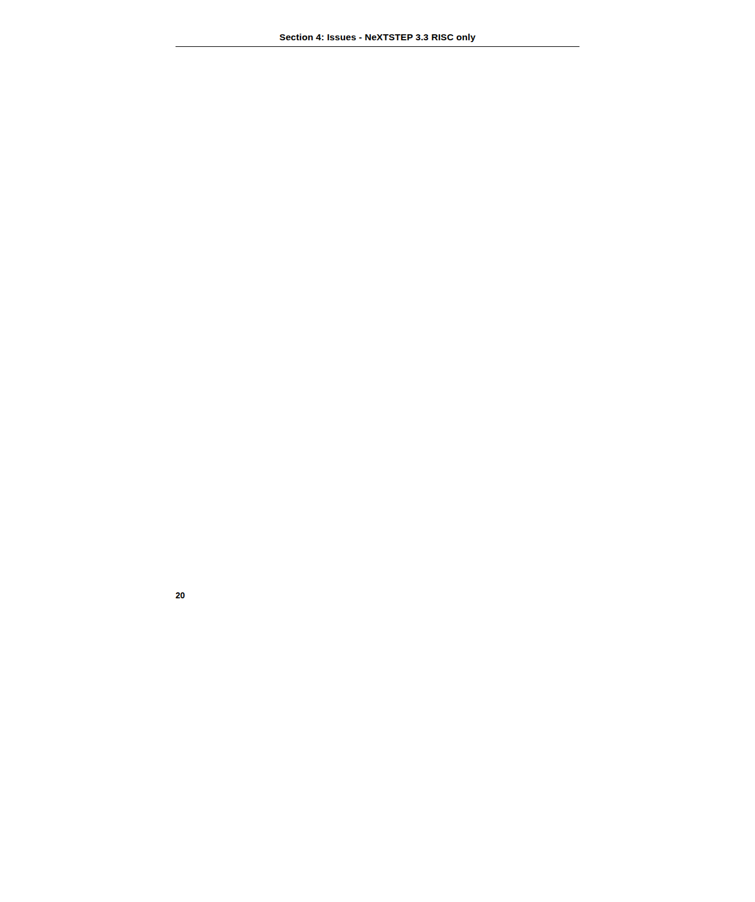Section 4: Issues - NeXTSTEP 3.3 RISC only
20